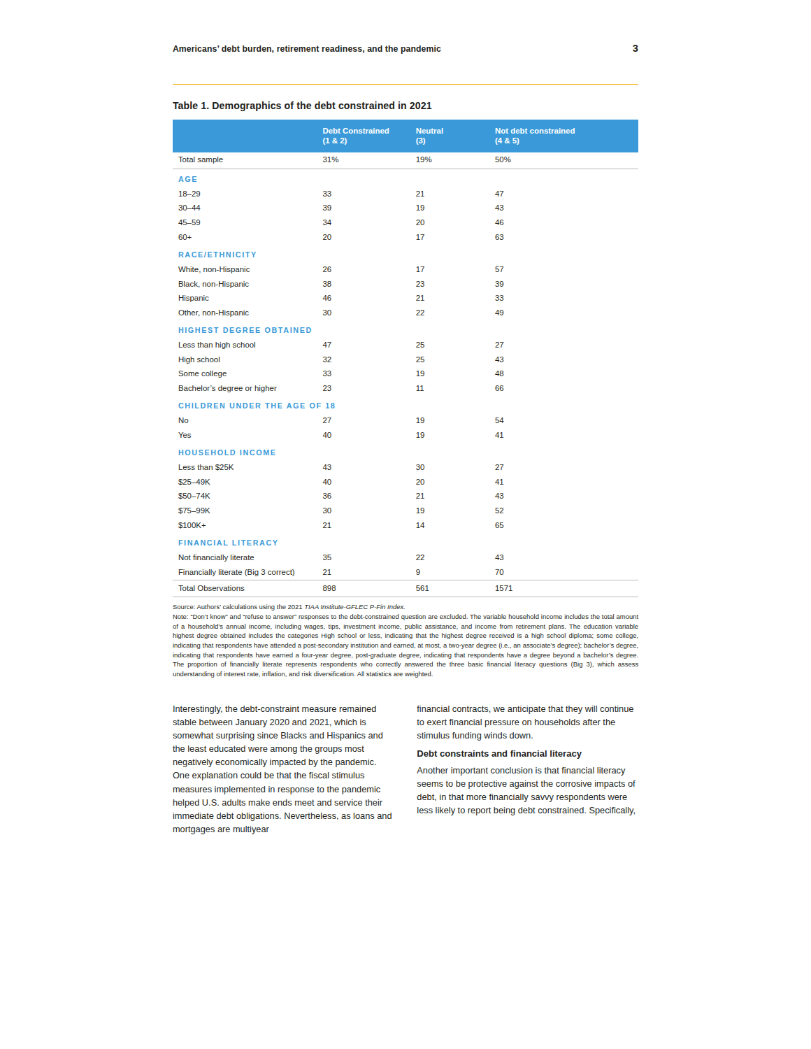Americans’ debt burden, retirement readiness, and the pandemic
3
Table 1. Demographics of the debt constrained in 2021
| | Debt Constrained (1 & 2) | Neutral (3) | Not debt constrained (4 & 5) |
| --- | --- | --- | --- |
| Total sample | 31% | 19% | 50% |
| Age |
| 18–29 | 33 | 21 | 47 |
| 30–44 | 39 | 19 | 43 |
| 45–59 | 34 | 20 | 46 |
| 60+ | 20 | 17 | 63 |
| Race/Ethnicity |
| White, non-Hispanic | 26 | 17 | 57 |
| Black, non-Hispanic | 38 | 23 | 39 |
| Hispanic | 46 | 21 | 33 |
| Other, non-Hispanic | 30 | 22 | 49 |
| Highest degree obtained |
| Less than high school | 47 | 25 | 27 |
| High school | 32 | 25 | 43 |
| Some college | 33 | 19 | 48 |
| Bachelor’s degree or higher | 23 | 11 | 66 |
| Children under the age of 18 |
| No | 27 | 19 | 54 |
| Yes | 40 | 19 | 41 |
| Household income |
| Less than $25K | 43 | 30 | 27 |
| $25–49K | 40 | 20 | 41 |
| $50–74K | 36 | 21 | 43 |
| $75–99K | 30 | 19 | 52 |
| $100K+ | 21 | 14 | 65 |
| Financial literacy |
| Not financially literate | 35 | 22 | 43 |
| Financially literate (Big 3 correct) | 21 | 9 | 70 |
| Total Observations | 898 | 561 | 1571 |
Source: Authors’ calculations using the 2021 TIAA Institute-GFLEC P-Fin Index.
Note: “Don’t know” and “refuse to answer” responses to the debt-constrained question are excluded. The variable household income includes the total amount of a household’s annual income, including wages, tips, investment income, public assistance, and income from retirement plans. The education variable highest degree obtained includes the categories High school or less, indicating that the highest degree received is a high school diploma; some college, indicating that respondents have attended a post-secondary institution and earned, at most, a two-year degree (i.e., an associate’s degree); bachelor’s degree, indicating that respondents have earned a four-year degree, post-graduate degree, indicating that respondents have a degree beyond a bachelor’s degree. The proportion of financially literate represents respondents who correctly answered the three basic financial literacy questions (Big 3), which assess understanding of interest rate, inflation, and risk diversification. All statistics are weighted.
Interestingly, the debt-constraint measure remained stable between January 2020 and 2021, which is somewhat surprising since Blacks and Hispanics and the least educated were among the groups most negatively economically impacted by the pandemic. One explanation could be that the fiscal stimulus measures implemented in response to the pandemic helped U.S. adults make ends meet and service their immediate debt obligations. Nevertheless, as loans and mortgages are multiyear
financial contracts, we anticipate that they will continue to exert financial pressure on households after the stimulus funding winds down.
Debt constraints and financial literacy
Another important conclusion is that financial literacy seems to be protective against the corrosive impacts of debt, in that more financially savvy respondents were less likely to report being debt constrained. Specifically,